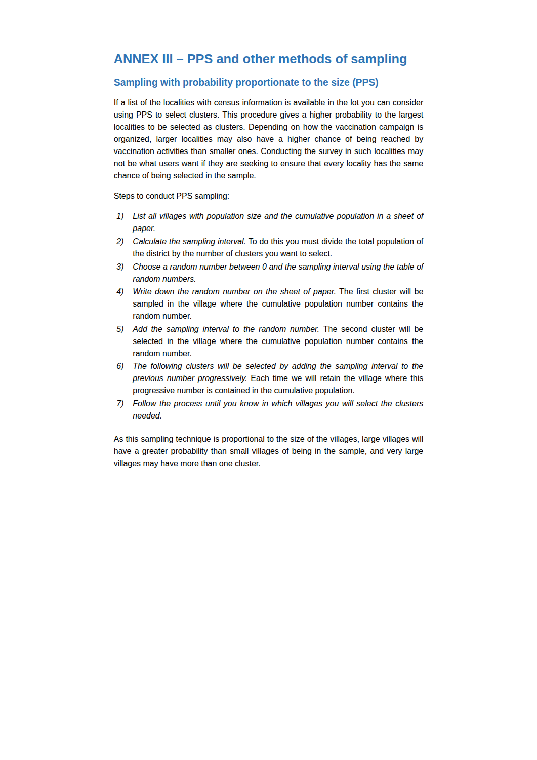ANNEX III – PPS and other methods of sampling
Sampling with probability proportionate to the size (PPS)
If a list of the localities with census information is available in the lot you can consider using PPS to select clusters. This procedure gives a higher probability to the largest localities to be selected as clusters. Depending on how the vaccination campaign is organized, larger localities may also have a higher chance of being reached by vaccination activities than smaller ones. Conducting the survey in such localities may not be what users want if they are seeking to ensure that every locality has the same chance of being selected in the sample.
Steps to conduct PPS sampling:
List all villages with population size and the cumulative population in a sheet of paper.
Calculate the sampling interval. To do this you must divide the total population of the district by the number of clusters you want to select.
Choose a random number between 0 and the sampling interval using the table of random numbers.
Write down the random number on the sheet of paper. The first cluster will be sampled in the village where the cumulative population number contains the random number.
Add the sampling interval to the random number. The second cluster will be selected in the village where the cumulative population number contains the random number.
The following clusters will be selected by adding the sampling interval to the previous number progressively. Each time we will retain the village where this progressive number is contained in the cumulative population.
Follow the process until you know in which villages you will select the clusters needed.
As this sampling technique is proportional to the size of the villages, large villages will have a greater probability than small villages of being in the sample, and very large villages may have more than one cluster.